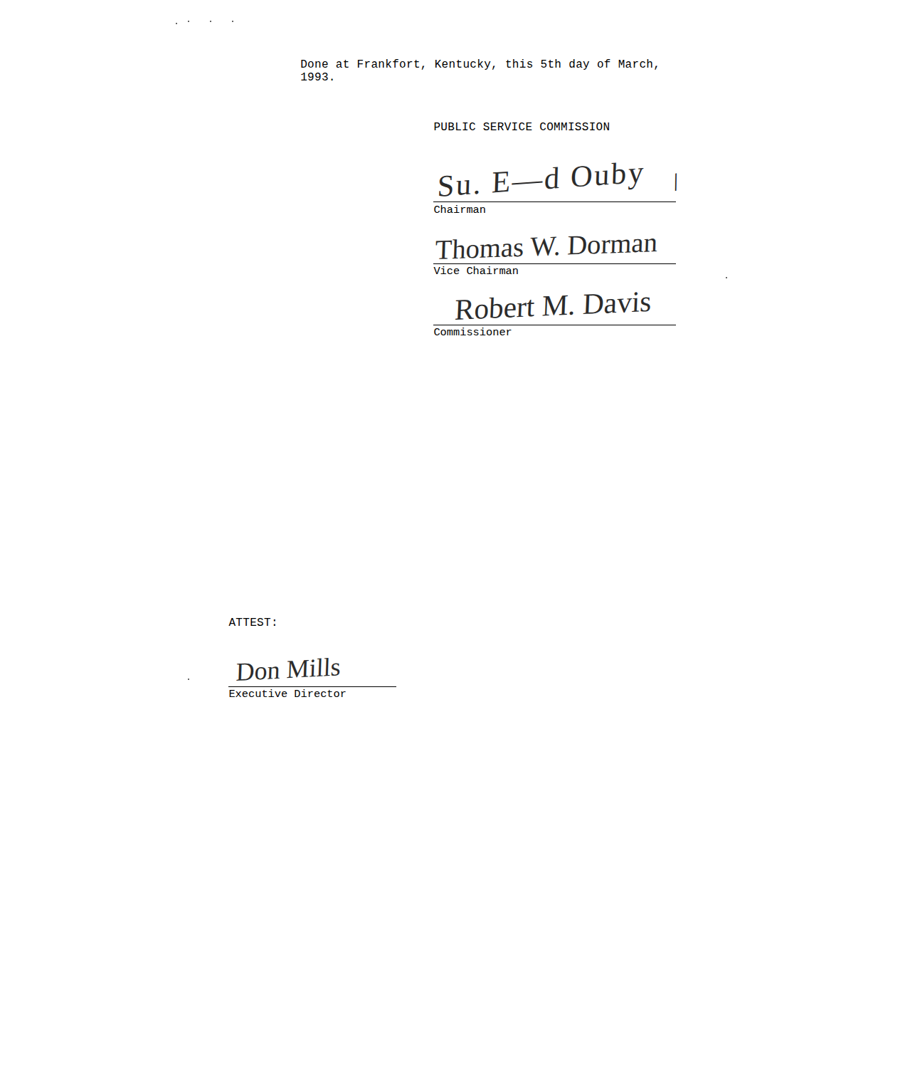Done at Frankfort, Kentucky, this 5th day of March, 1993.
PUBLIC SERVICE COMMISSION
Su. E—d Ouby / Chairman
Thomas W. Dorman Vice Chairman
Robert M. Davis Commissioner
ATTEST:
Don Mills Executive Director